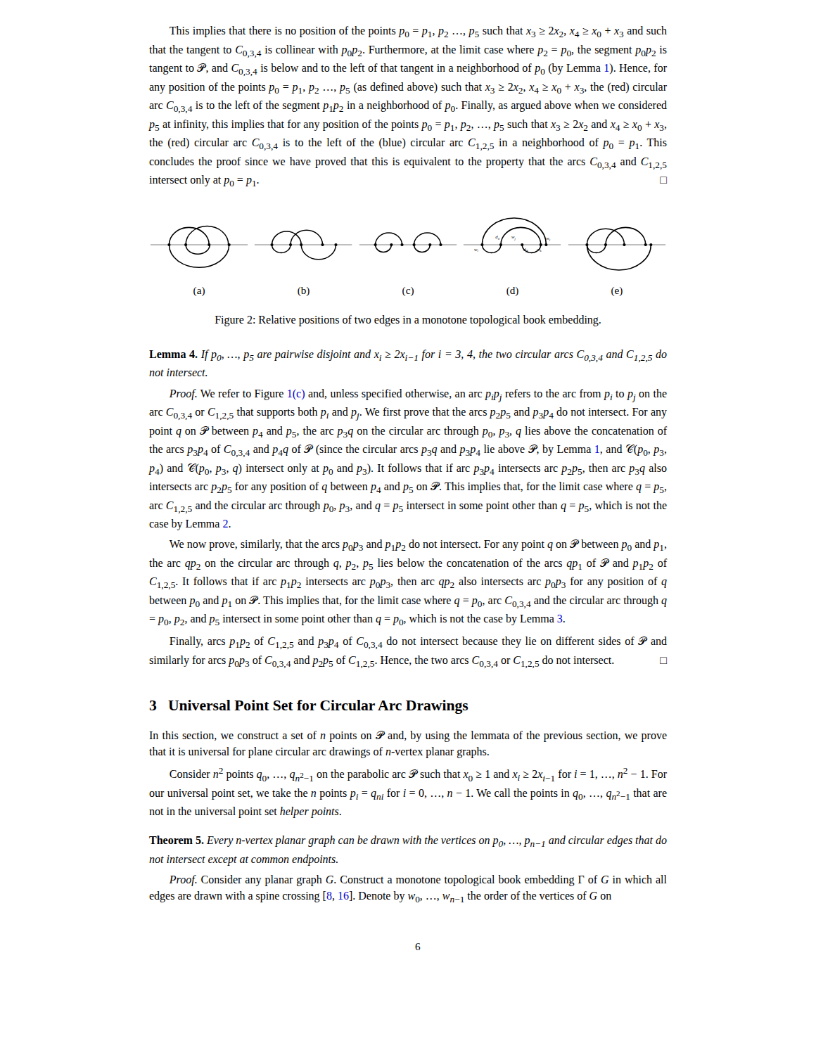This implies that there is no position of the points p0 = p1, p2 …, p5 such that x3 ≥ 2x2, x4 ≥ x0 + x3 and such that the tangent to C0,3,4 is collinear with p0p2. Furthermore, at the limit case where p2 = p0, the segment p0p2 is tangent to 𝒫, and C0,3,4 is below and to the left of that tangent in a neighborhood of p0 (by Lemma 1). Hence, for any position of the points p0 = p1, p2 …, p5 (as defined above) such that x3 ≥ 2x2, x4 ≥ x0 + x3, the (red) circular arc C0,3,4 is to the left of the segment p1p2 in a neighborhood of p0. Finally, as argued above when we considered p5 at infinity, this implies that for any position of the points p0 = p1, p2, …, p5 such that x3 ≥ 2x2 and x4 ≥ x0 + x3, the (red) circular arc C0,3,4 is to the left of the (blue) circular arc C1,2,5 in a neighborhood of p0 = p1. This concludes the proof since we have proved that this is equivalent to the property that the arcs C0,3,4 and C1,2,5 intersect only at p0 = p1. □
(a)
(b)
(c)
wi dil wj djk wk wl
(d)
(e)
Figure 2: Relative positions of two edges in a monotone topological book embedding.
Lemma 4. If p0, …, p5 are pairwise disjoint and xi ≥ 2xi−1 for i = 3, 4, the two circular arcs C0,3,4 and C1,2,5 do not intersect.
Proof. We refer to Figure 1(c) and, unless specified otherwise, an arc pipj refers to the arc from pi to pj on the arc C0,3,4 or C1,2,5 that supports both pi and pj. We first prove that the arcs p2p5 and p3p4 do not intersect. For any point q on 𝒫 between p4 and p5, the arc p3q on the circular arc through p0, p3, q lies above the concatenation of the arcs p3p4 of C0,3,4 and p4q of 𝒫 (since the circular arcs p3q and p3p4 lie above 𝒫, by Lemma 1, and 𝒞(p0, p3, p4) and 𝒞(p0, p3, q) intersect only at p0 and p3). It follows that if arc p3p4 intersects arc p2p5, then arc p3q also intersects arc p2p5 for any position of q between p4 and p5 on 𝒫. This implies that, for the limit case where q = p5, arc C1,2,5 and the circular arc through p0, p3, and q = p5 intersect in some point other than q = p5, which is not the case by Lemma 2.
We now prove, similarly, that the arcs p0p3 and p1p2 do not intersect. For any point q on 𝒫 between p0 and p1, the arc qp2 on the circular arc through q, p2, p5 lies below the concatenation of the arcs qp1 of 𝒫 and p1p2 of C1,2,5. It follows that if arc p1p2 intersects arc p0p3, then arc qp2 also intersects arc p0p3 for any position of q between p0 and p1 on 𝒫. This implies that, for the limit case where q = p0, arc C0,3,4 and the circular arc through q = p0, p2, and p5 intersect in some point other than q = p0, which is not the case by Lemma 3.
Finally, arcs p1p2 of C1,2,5 and p3p4 of C0,3,4 do not intersect because they lie on different sides of 𝒫 and similarly for arcs p0p3 of C0,3,4 and p2p5 of C1,2,5. Hence, the two arcs C0,3,4 or C1,2,5 do not intersect. □
3 Universal Point Set for Circular Arc Drawings
In this section, we construct a set of n points on 𝒫 and, by using the lemmata of the previous section, we prove that it is universal for plane circular arc drawings of n-vertex planar graphs.
Consider n2 points q0, …, qn2−1 on the parabolic arc 𝒫 such that x0 ≥ 1 and xi ≥ 2xi−1 for i = 1, …, n2 − 1. For our universal point set, we take the n points pi = qni for i = 0, …, n − 1. We call the points in q0, …, qn2−1 that are not in the universal point set helper points.
Theorem 5. Every n-vertex planar graph can be drawn with the vertices on p0, …, pn−1 and circular edges that do not intersect except at common endpoints.
Proof. Consider any planar graph G. Construct a monotone topological book embedding Γ of G in which all edges are drawn with a spine crossing [8, 16]. Denote by w0, …, wn−1 the order of the vertices of G on
6